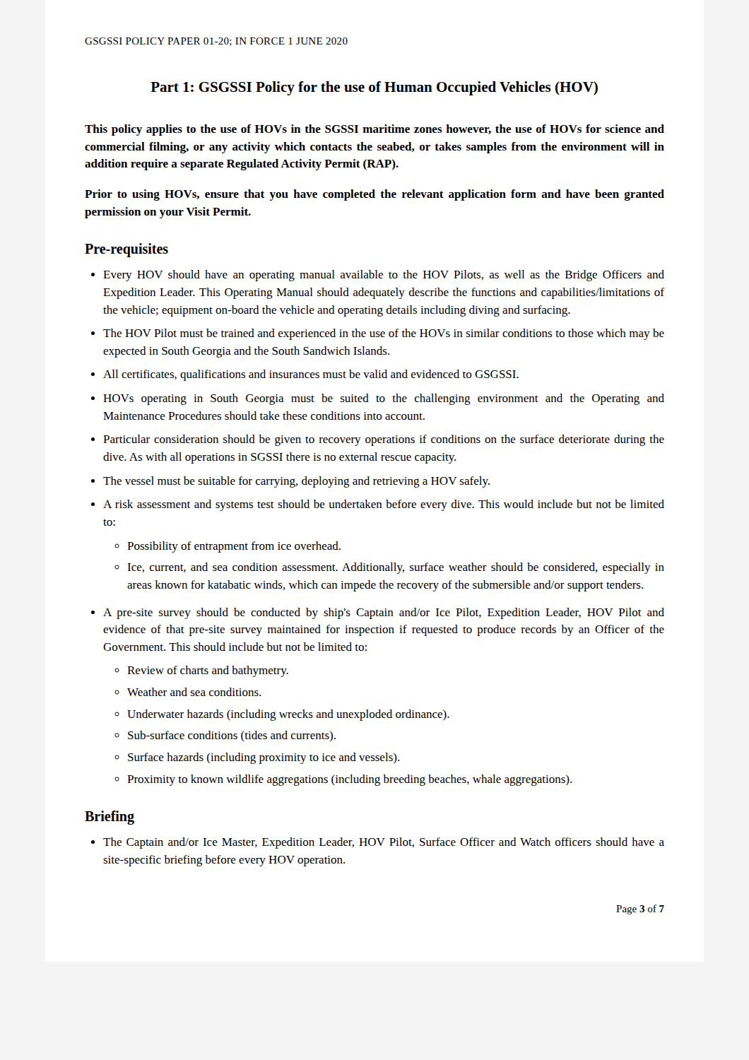GSGSSI POLICY PAPER 01-20; IN FORCE 1 JUNE 2020
Part 1: GSGSSI Policy for the use of Human Occupied Vehicles (HOV)
This policy applies to the use of HOVs in the SGSSI maritime zones however, the use of HOVs for science and commercial filming, or any activity which contacts the seabed, or takes samples from the environment will in addition require a separate Regulated Activity Permit (RAP).
Prior to using HOVs, ensure that you have completed the relevant application form and have been granted permission on your Visit Permit.
Pre-requisites
Every HOV should have an operating manual available to the HOV Pilots, as well as the Bridge Officers and Expedition Leader. This Operating Manual should adequately describe the functions and capabilities/limitations of the vehicle; equipment on-board the vehicle and operating details including diving and surfacing.
The HOV Pilot must be trained and experienced in the use of the HOVs in similar conditions to those which may be expected in South Georgia and the South Sandwich Islands.
All certificates, qualifications and insurances must be valid and evidenced to GSGSSI.
HOVs operating in South Georgia must be suited to the challenging environment and the Operating and Maintenance Procedures should take these conditions into account.
Particular consideration should be given to recovery operations if conditions on the surface deteriorate during the dive. As with all operations in SGSSI there is no external rescue capacity.
The vessel must be suitable for carrying, deploying and retrieving a HOV safely.
A risk assessment and systems test should be undertaken before every dive. This would include but not be limited to:
Possibility of entrapment from ice overhead.
Ice, current, and sea condition assessment. Additionally, surface weather should be considered, especially in areas known for katabatic winds, which can impede the recovery of the submersible and/or support tenders.
A pre-site survey should be conducted by ship's Captain and/or Ice Pilot, Expedition Leader, HOV Pilot and evidence of that pre-site survey maintained for inspection if requested to produce records by an Officer of the Government. This should include but not be limited to:
Review of charts and bathymetry.
Weather and sea conditions.
Underwater hazards (including wrecks and unexploded ordinance).
Sub-surface conditions (tides and currents).
Surface hazards (including proximity to ice and vessels).
Proximity to known wildlife aggregations (including breeding beaches, whale aggregations).
Briefing
The Captain and/or Ice Master, Expedition Leader, HOV Pilot, Surface Officer and Watch officers should have a site-specific briefing before every HOV operation.
Page 3 of 7